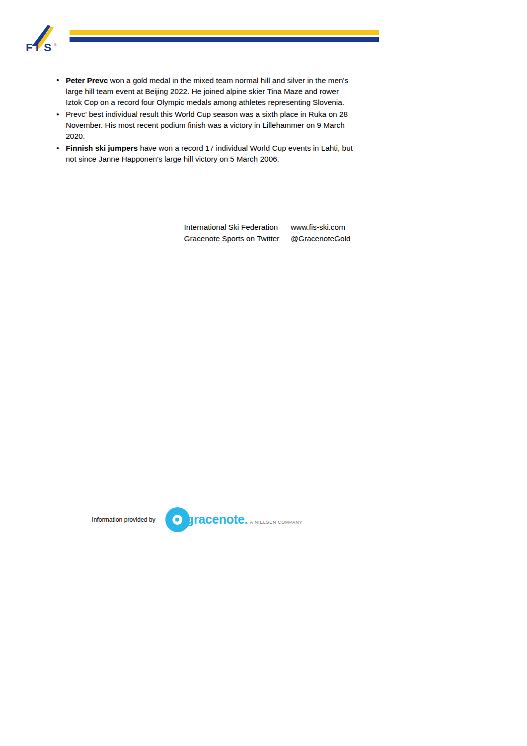F I S ®
Peter Prevc won a gold medal in the mixed team normal hill and silver in the men's large hill team event at Beijing 2022. He joined alpine skier Tina Maze and rower Iztok Cop on a record four Olympic medals among athletes representing Slovenia.
Prevc' best individual result this World Cup season was a sixth place in Ruka on 28 November. His most recent podium finish was a victory in Lillehammer on 9 March 2020.
Finnish ski jumpers have won a record 17 individual World Cup events in Lahti, but not since Janne Happonen's large hill victory on 5 March 2006.
| International Ski Federation | www.fis-ski.com |
| Gracenote Sports on Twitter | @GracenoteGold |
Information provided by gracenote. A NIELSEN COMPANY